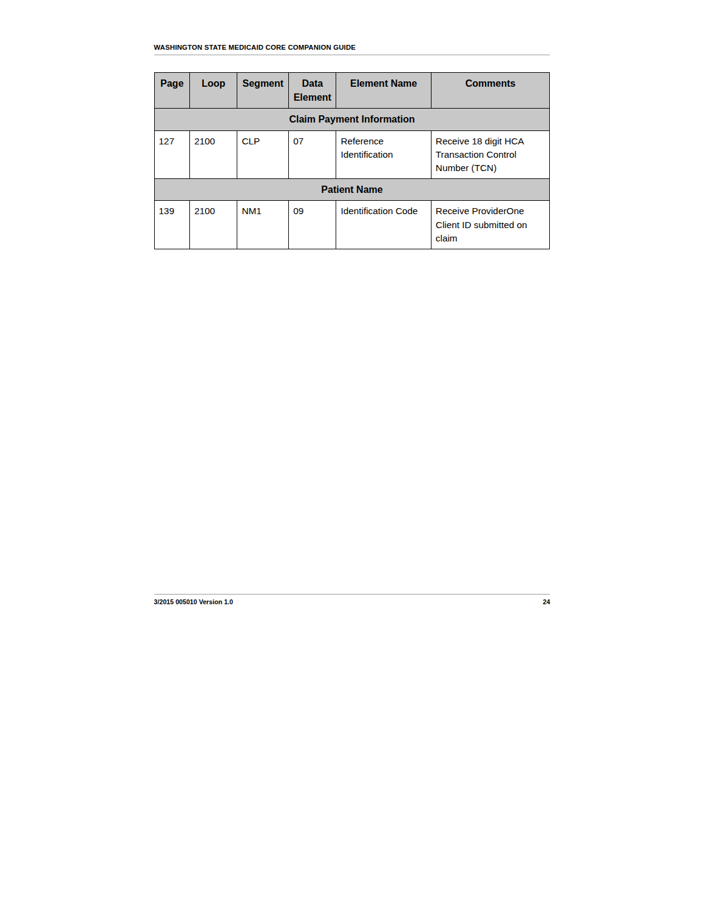WASHINGTON STATE MEDICAID CORE COMPANION GUIDE
| Page | Loop | Segment | Data Element | Element Name | Comments |
| --- | --- | --- | --- | --- | --- |
| Claim Payment Information |
| 127 | 2100 | CLP | 07 | Reference Identification | Receive 18 digit HCA Transaction Control Number (TCN) |
| Patient Name |
| 139 | 2100 | NM1 | 09 | Identification Code | Receive ProviderOne Client ID submitted on claim |
3/2015 005010 Version 1.0 24